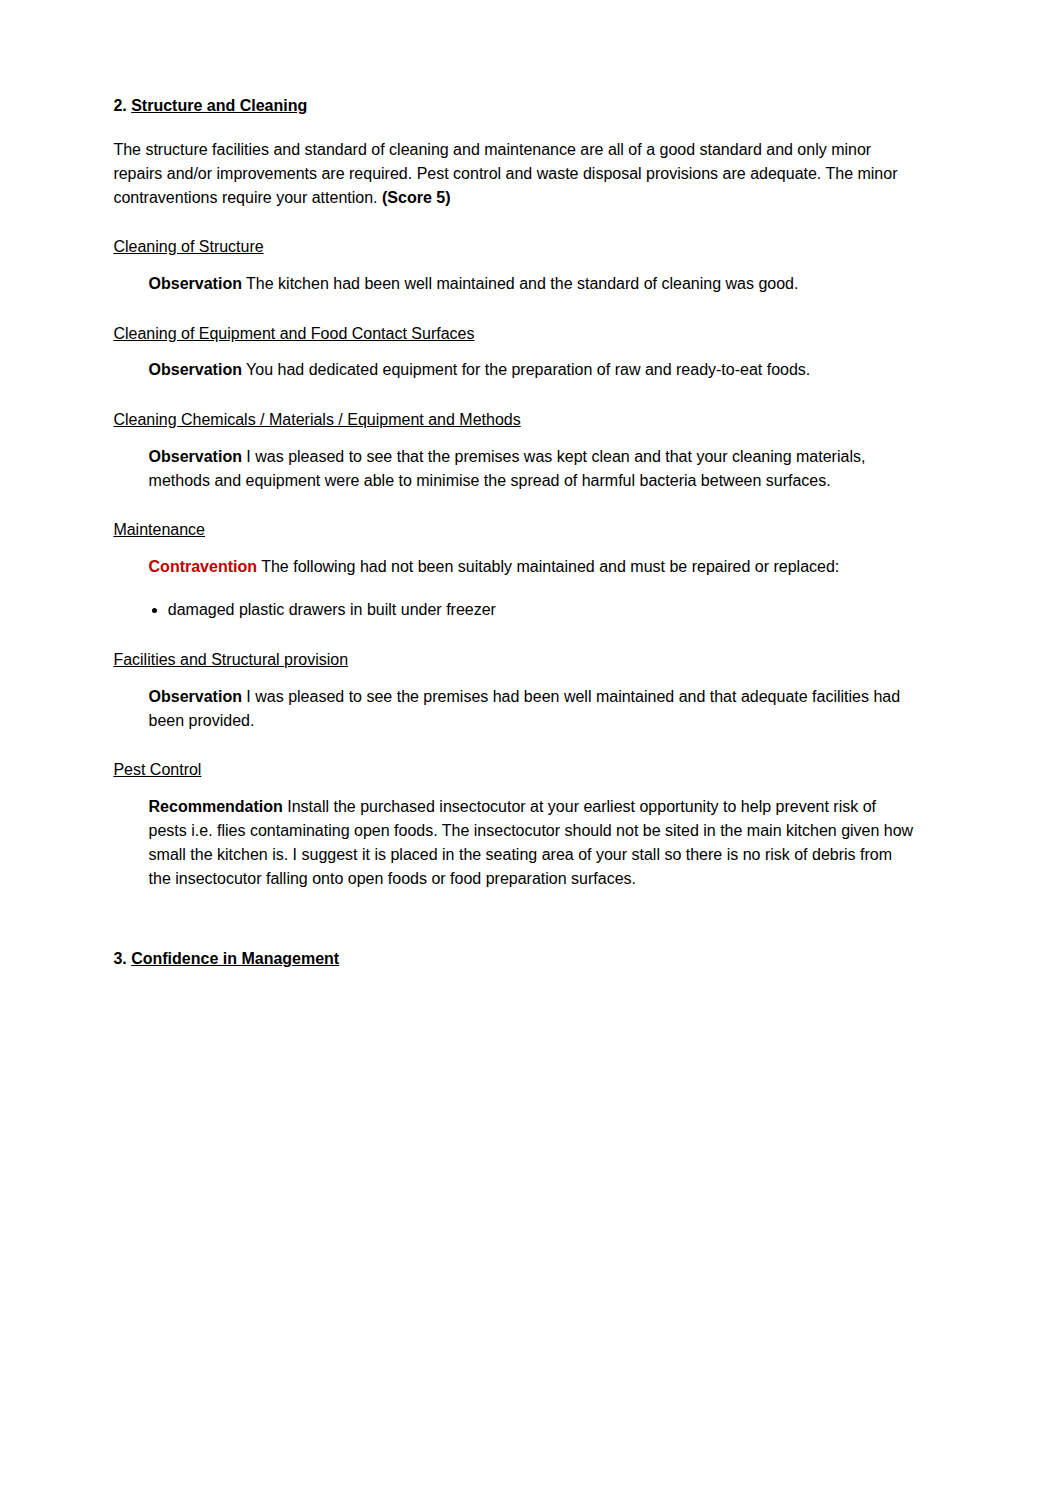2. Structure and Cleaning
The structure facilities and standard of cleaning and maintenance are all of a good standard and only minor repairs and/or improvements are required. Pest control and waste disposal provisions are adequate. The minor contraventions require your attention. (Score 5)
Cleaning of Structure
Observation The kitchen had been well maintained and the standard of cleaning was good.
Cleaning of Equipment and Food Contact Surfaces
Observation You had dedicated equipment for the preparation of raw and ready-to-eat foods.
Cleaning Chemicals / Materials / Equipment and Methods
Observation I was pleased to see that the premises was kept clean and that your cleaning materials, methods and equipment were able to minimise the spread of harmful bacteria between surfaces.
Maintenance
Contravention The following had not been suitably maintained and must be repaired or replaced:
damaged plastic drawers in built under freezer
Facilities and Structural provision
Observation I was pleased to see the premises had been well maintained and that adequate facilities had been provided.
Pest Control
Recommendation Install the purchased insectocutor at your earliest opportunity to help prevent risk of pests i.e. flies contaminating open foods. The insectocutor should not be sited in the main kitchen given how small the kitchen is. I suggest it is placed in the seating area of your stall so there is no risk of debris from the insectocutor falling onto open foods or food preparation surfaces.
3. Confidence in Management